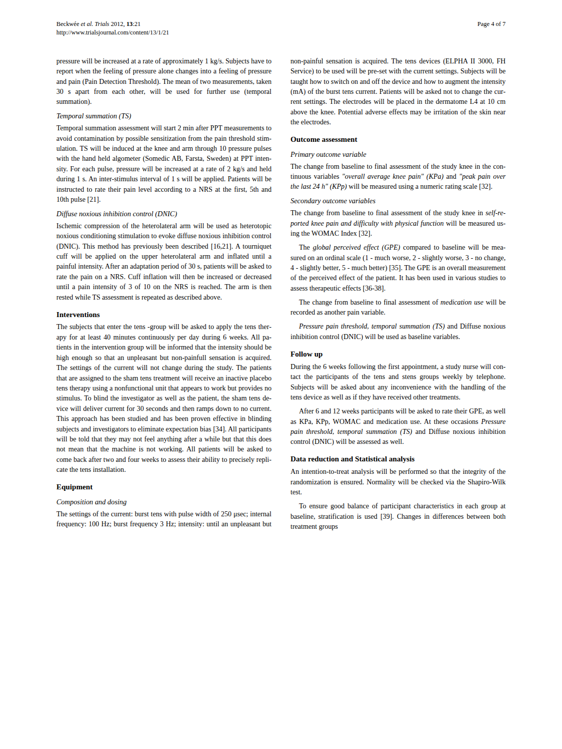Beckwée et al. Trials 2012, 13:21 http://www.trialsjournal.com/content/13/1/21
Page 4 of 7
pressure will be increased at a rate of approximately 1 kg/s. Subjects have to report when the feeling of pressure alone changes into a feeling of pressure and pain (Pain Detection Threshold). The mean of two measurements, taken 30 s apart from each other, will be used for further use (temporal summation).
Temporal summation (TS)
Temporal summation assessment will start 2 min after PPT measurements to avoid contamination by possible sensitization from the pain threshold stimulation. TS will be induced at the knee and arm through 10 pressure pulses with the hand held algometer (Somedic AB, Farsta, Sweden) at PPT intensity. For each pulse, pressure will be increased at a rate of 2 kg/s and held during 1 s. An inter-stimulus interval of 1 s will be applied. Patients will be instructed to rate their pain level according to a NRS at the first, 5th and 10th pulse [21].
Diffuse noxious inhibition control (DNIC)
Ischemic compression of the heterolateral arm will be used as heterotopic noxious conditioning stimulation to evoke diffuse noxious inhibition control (DNIC). This method has previously been described [16,21]. A tourniquet cuff will be applied on the upper heterolateral arm and inflated until a painful intensity. After an adaptation period of 30 s, patients will be asked to rate the pain on a NRS. Cuff inflation will then be increased or decreased until a pain intensity of 3 of 10 on the NRS is reached. The arm is then rested while TS assessment is repeated as described above.
Interventions
The subjects that enter the tens -group will be asked to apply the tens therapy for at least 40 minutes continuously per day during 6 weeks. All patients in the intervention group will be informed that the intensity should be high enough so that an unpleasant but non-painfull sensation is acquired. The settings of the current will not change during the study. The patients that are assigned to the sham tens treatment will receive an inactive placebo tens therapy using a nonfunctional unit that appears to work but provides no stimulus. To blind the investigator as well as the patient, the sham tens device will deliver current for 30 seconds and then ramps down to no current. This approach has been studied and has been proven effective in blinding subjects and investigators to eliminate expectation bias [34]. All participants will be told that they may not feel anything after a while but that this does not mean that the machine is not working. All patients will be asked to come back after two and four weeks to assess their ability to precisely replicate the tens installation.
Equipment
Composition and dosing
The settings of the current: burst tens with pulse width of 250 μsec; internal frequency: 100 Hz; burst frequency 3 Hz; intensity: until an unpleasant but non-painful sensation is acquired. The tens devices (ELPHA II 3000, FH Service) to be used will be pre-set with the current settings. Subjects will be taught how to switch on and off the device and how to augment the intensity (mA) of the burst tens current. Patients will be asked not to change the current settings. The electrodes will be placed in the dermatome L4 at 10 cm above the knee. Potential adverse effects may be irritation of the skin near the electrodes.
Outcome assessment
Primary outcome variable
The change from baseline to final assessment of the study knee in the continuous variables "overall average knee pain" (KPa) and "peak pain over the last 24 h" (KPp) will be measured using a numeric rating scale [32].
Secondary outcome variables
The change from baseline to final assessment of the study knee in self-reported knee pain and difficulty with physical function will be measured using the WOMAC Index [32].
The global perceived effect (GPE) compared to baseline will be measured on an ordinal scale (1 - much worse, 2 - slightly worse, 3 - no change, 4 - slightly better, 5 - much better) [35]. The GPE is an overall measurement of the perceived effect of the patient. It has been used in various studies to assess therapeutic effects [36-38].
The change from baseline to final assessment of medication use will be recorded as another pain variable.
Pressure pain threshold, temporal summation (TS) and Diffuse noxious inhibition control (DNIC) will be used as baseline variables.
Follow up
During the 6 weeks following the first appointment, a study nurse will contact the participants of the tens and stens groups weekly by telephone. Subjects will be asked about any inconvenience with the handling of the tens device as well as if they have received other treatments.
After 6 and 12 weeks participants will be asked to rate their GPE, as well as KPa, KPp, WOMAC and medication use. At these occasions Pressure pain threshold, temporal summation (TS) and Diffuse noxious inhibition control (DNIC) will be assessed as well.
Data reduction and Statistical analysis
An intention-to-treat analysis will be performed so that the integrity of the randomization is ensured. Normality will be checked via the Shapiro-Wilk test.
To ensure good balance of participant characteristics in each group at baseline, stratification is used [39]. Changes in differences between both treatment groups